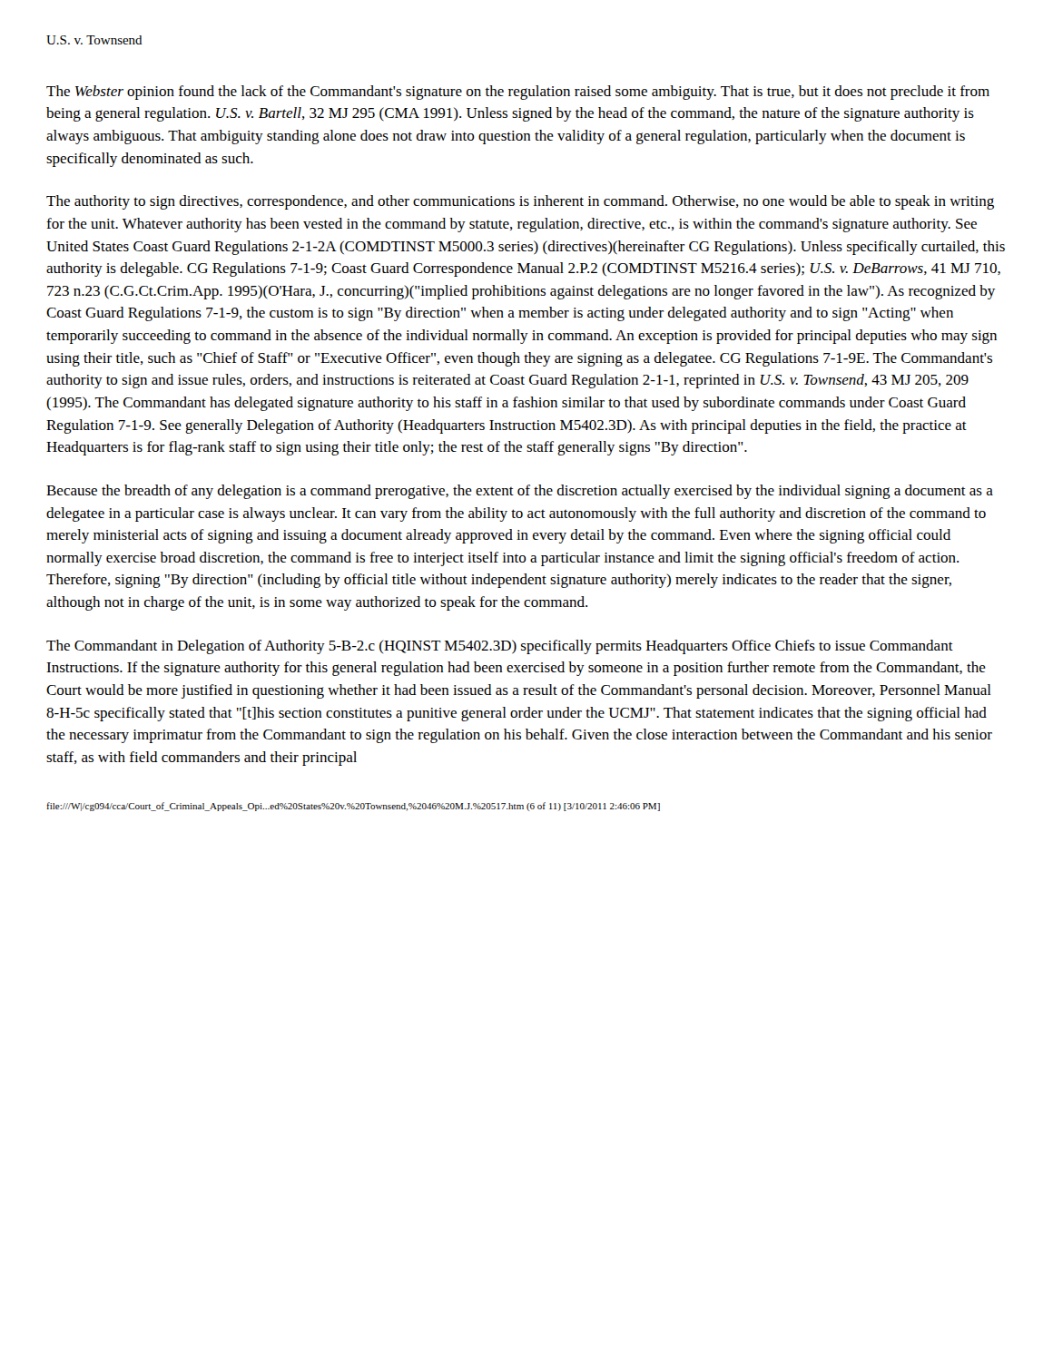U.S. v. Townsend
The Webster opinion found the lack of the Commandant's signature on the regulation raised some ambiguity. That is true, but it does not preclude it from being a general regulation. U.S. v. Bartell, 32 MJ 295 (CMA 1991). Unless signed by the head of the command, the nature of the signature authority is always ambiguous. That ambiguity standing alone does not draw into question the validity of a general regulation, particularly when the document is specifically denominated as such.
The authority to sign directives, correspondence, and other communications is inherent in command. Otherwise, no one would be able to speak in writing for the unit. Whatever authority has been vested in the command by statute, regulation, directive, etc., is within the command's signature authority. See United States Coast Guard Regulations 2-1-2A (COMDTINST M5000.3 series) (directives)(hereinafter CG Regulations). Unless specifically curtailed, this authority is delegable. CG Regulations 7-1-9; Coast Guard Correspondence Manual 2.P.2 (COMDTINST M5216.4 series); U.S. v. DeBarrows, 41 MJ 710, 723 n.23 (C.G.Ct.Crim.App. 1995)(O'Hara, J., concurring)("implied prohibitions against delegations are no longer favored in the law"). As recognized by Coast Guard Regulations 7-1-9, the custom is to sign "By direction" when a member is acting under delegated authority and to sign "Acting" when temporarily succeeding to command in the absence of the individual normally in command. An exception is provided for principal deputies who may sign using their title, such as "Chief of Staff" or "Executive Officer", even though they are signing as a delegatee. CG Regulations 7-1-9E. The Commandant's authority to sign and issue rules, orders, and instructions is reiterated at Coast Guard Regulation 2-1-1, reprinted in U.S. v. Townsend, 43 MJ 205, 209 (1995). The Commandant has delegated signature authority to his staff in a fashion similar to that used by subordinate commands under Coast Guard Regulation 7-1-9. See generally Delegation of Authority (Headquarters Instruction M5402.3D). As with principal deputies in the field, the practice at Headquarters is for flag-rank staff to sign using their title only; the rest of the staff generally signs "By direction".
Because the breadth of any delegation is a command prerogative, the extent of the discretion actually exercised by the individual signing a document as a delegatee in a particular case is always unclear. It can vary from the ability to act autonomously with the full authority and discretion of the command to merely ministerial acts of signing and issuing a document already approved in every detail by the command. Even where the signing official could normally exercise broad discretion, the command is free to interject itself into a particular instance and limit the signing official's freedom of action. Therefore, signing "By direction" (including by official title without independent signature authority) merely indicates to the reader that the signer, although not in charge of the unit, is in some way authorized to speak for the command.
The Commandant in Delegation of Authority 5-B-2.c (HQINST M5402.3D) specifically permits Headquarters Office Chiefs to issue Commandant Instructions. If the signature authority for this general regulation had been exercised by someone in a position further remote from the Commandant, the Court would be more justified in questioning whether it had been issued as a result of the Commandant's personal decision. Moreover, Personnel Manual 8-H-5c specifically stated that "[t]his section constitutes a punitive general order under the UCMJ". That statement indicates that the signing official had the necessary imprimatur from the Commandant to sign the regulation on his behalf. Given the close interaction between the Commandant and his senior staff, as with field commanders and their principal
file:///W|/cg094/cca/Court_of_Criminal_Appeals_Opi...ed%20States%20v.%20Townsend,%2046%20M.J.%20517.htm (6 of 11) [3/10/2011 2:46:06 PM]